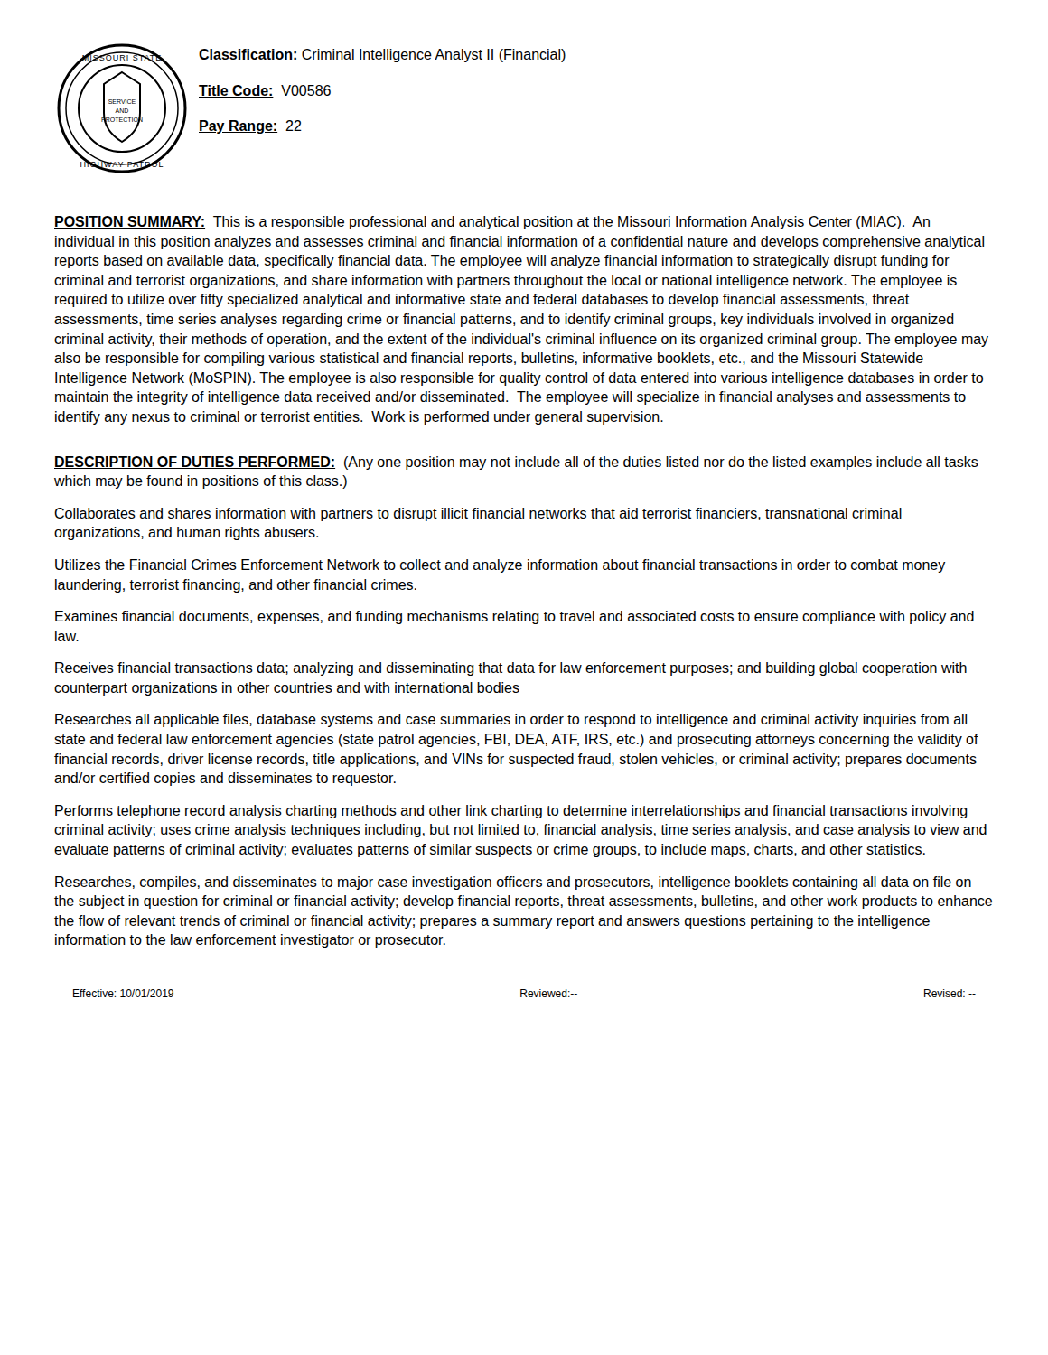MISSOURI STATE HIGHWAY PATROL SERVICE AND PROTECTION
Classification: Criminal Intelligence Analyst II (Financial)
Title Code: V00586
Pay Range: 22
POSITION SUMMARY: This is a responsible professional and analytical position at the Missouri Information Analysis Center (MIAC). An individual in this position analyzes and assesses criminal and financial information of a confidential nature and develops comprehensive analytical reports based on available data, specifically financial data. The employee will analyze financial information to strategically disrupt funding for criminal and terrorist organizations, and share information with partners throughout the local or national intelligence network. The employee is required to utilize over fifty specialized analytical and informative state and federal databases to develop financial assessments, threat assessments, time series analyses regarding crime or financial patterns, and to identify criminal groups, key individuals involved in organized criminal activity, their methods of operation, and the extent of the individual's criminal influence on its organized criminal group. The employee may also be responsible for compiling various statistical and financial reports, bulletins, informative booklets, etc., and the Missouri Statewide Intelligence Network (MoSPIN). The employee is also responsible for quality control of data entered into various intelligence databases in order to maintain the integrity of intelligence data received and/or disseminated. The employee will specialize in financial analyses and assessments to identify any nexus to criminal or terrorist entities. Work is performed under general supervision.
DESCRIPTION OF DUTIES PERFORMED: (Any one position may not include all of the duties listed nor do the listed examples include all tasks which may be found in positions of this class.)
Collaborates and shares information with partners to disrupt illicit financial networks that aid terrorist financiers, transnational criminal organizations, and human rights abusers.
Utilizes the Financial Crimes Enforcement Network to collect and analyze information about financial transactions in order to combat money laundering, terrorist financing, and other financial crimes.
Examines financial documents, expenses, and funding mechanisms relating to travel and associated costs to ensure compliance with policy and law.
Receives financial transactions data; analyzing and disseminating that data for law enforcement purposes; and building global cooperation with counterpart organizations in other countries and with international bodies
Researches all applicable files, database systems and case summaries in order to respond to intelligence and criminal activity inquiries from all state and federal law enforcement agencies (state patrol agencies, FBI, DEA, ATF, IRS, etc.) and prosecuting attorneys concerning the validity of financial records, driver license records, title applications, and VINs for suspected fraud, stolen vehicles, or criminal activity; prepares documents and/or certified copies and disseminates to requestor.
Performs telephone record analysis charting methods and other link charting to determine interrelationships and financial transactions involving criminal activity; uses crime analysis techniques including, but not limited to, financial analysis, time series analysis, and case analysis to view and evaluate patterns of criminal activity; evaluates patterns of similar suspects or crime groups, to include maps, charts, and other statistics.
Researches, compiles, and disseminates to major case investigation officers and prosecutors, intelligence booklets containing all data on file on the subject in question for criminal or financial activity; develop financial reports, threat assessments, bulletins, and other work products to enhance the flow of relevant trends of criminal or financial activity; prepares a summary report and answers questions pertaining to the intelligence information to the law enforcement investigator or prosecutor.
Effective: 10/01/2019 Reviewed:-- Revised: --